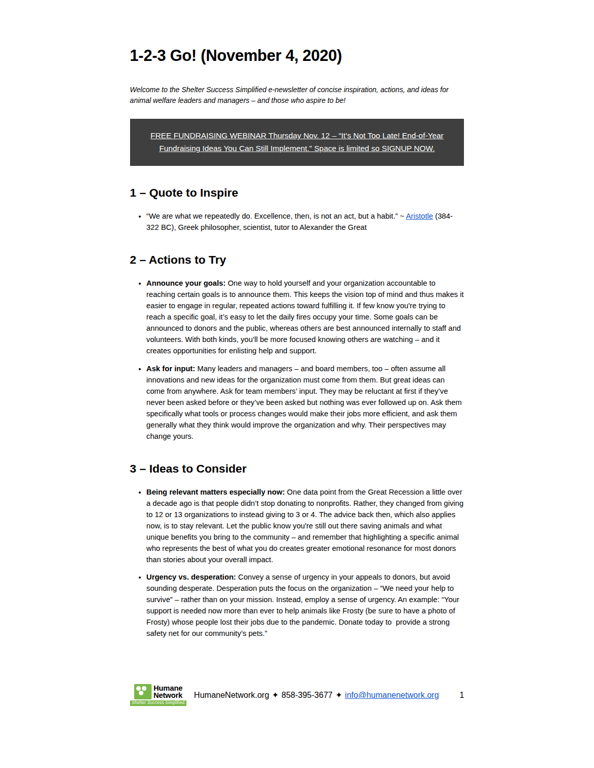1-2-3 Go! (November 4, 2020)
Welcome to the Shelter Success Simplified e-newsletter of concise inspiration, actions, and ideas for animal welfare leaders and managers – and those who aspire to be!
FREE FUNDRAISING WEBINAR Thursday Nov. 12 – “It’s Not Too Late! End-of-Year Fundraising Ideas You Can Still Implement.” Space is limited so SIGNUP NOW.
1 – Quote to Inspire
“We are what we repeatedly do. Excellence, then, is not an act, but a habit.” ~ Aristotle (384-322 BC), Greek philosopher, scientist, tutor to Alexander the Great
2 – Actions to Try
Announce your goals: One way to hold yourself and your organization accountable to reaching certain goals is to announce them. This keeps the vision top of mind and thus makes it easier to engage in regular, repeated actions toward fulfilling it. If few know you're trying to reach a specific goal, it’s easy to let the daily fires occupy your time. Some goals can be announced to donors and the public, whereas others are best announced internally to staff and volunteers. With both kinds, you’ll be more focused knowing others are watching – and it creates opportunities for enlisting help and support.
Ask for input: Many leaders and managers – and board members, too – often assume all innovations and new ideas for the organization must come from them. But great ideas can come from anywhere. Ask for team members’ input. They may be reluctant at first if they’ve never been asked before or they’ve been asked but nothing was ever followed up on. Ask them specifically what tools or process changes would make their jobs more efficient, and ask them generally what they think would improve the organization and why. Their perspectives may change yours.
3 – Ideas to Consider
Being relevant matters especially now: One data point from the Great Recession a little over a decade ago is that people didn’t stop donating to nonprofits. Rather, they changed from giving to 12 or 13 organizations to instead giving to 3 or 4. The advice back then, which also applies now, is to stay relevant. Let the public know you're still out there saving animals and what unique benefits you bring to the community – and remember that highlighting a specific animal who represents the best of what you do creates greater emotional resonance for most donors than stories about your overall impact.
Urgency vs. desperation: Convey a sense of urgency in your appeals to donors, but avoid sounding desperate. Desperation puts the focus on the organization – “We need your help to survive” – rather than on your mission. Instead, employ a sense of urgency. An example: “Your support is needed now more than ever to help animals like Frosty (be sure to have a photo of Frosty) whose people lost their jobs due to the pandemic. Donate today to provide a strong safety net for our community’s pets.”
Humane
Network Shelter Success Simplified HumaneNetwork.org✦858-395-3677✦info@humanenetwork.org 1